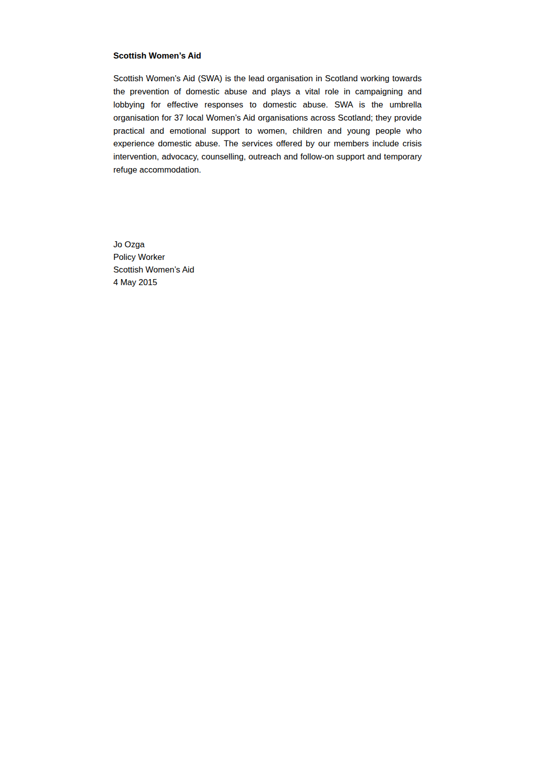Scottish Women’s Aid
Scottish Women's Aid (SWA) is the lead organisation in Scotland working towards the prevention of domestic abuse and plays a vital role in campaigning and lobbying for effective responses to domestic abuse. SWA is the umbrella organisation for 37 local Women’s Aid organisations across Scotland; they provide practical and emotional support to women, children and young people who experience domestic abuse. The services offered by our members include crisis intervention, advocacy, counselling, outreach and follow-on support and temporary refuge accommodation.
Jo Ozga
Policy Worker
Scottish Women’s Aid
4 May 2015